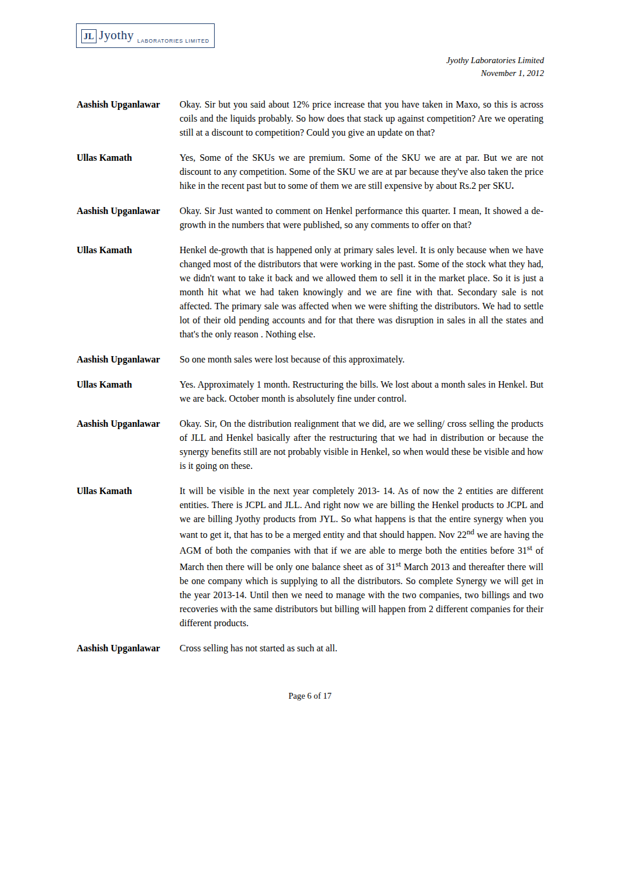JLJyothy LABORATORIES LIMITED
Jyothy Laboratories Limited
November 1, 2012
| Aashish Upganlawar | Okay. Sir but you said about 12% price increase that you have taken in Maxo, so this is across coils and the liquids probably. So how does that stack up against competition? Are we operating still at a discount to competition? Could you give an update on that? |
| Ullas Kamath | Yes, Some of the SKUs we are premium. Some of the SKU we are at par. But we are not discount to any competition. Some of the SKU we are at par because they've also taken the price hike in the recent past but to some of them we are still expensive by about Rs.2 per SKU . |
| Aashish Upganlawar | Okay. Sir Just wanted to comment on Henkel performance this quarter. I mean, It showed a de-growth in the numbers that were published, so any comments to offer on that? |
| Ullas Kamath | Henkel de-growth that is happened only at primary sales level. It is only because when we have changed most of the distributors that were working in the past. Some of the stock what they had, we didn't want to take it back and we allowed them to sell it in the market place. So it is just a month hit what we had taken knowingly and we are fine with that. Secondary sale is not affected. The primary sale was affected when we were shifting the distributors. We had to settle lot of their old pending accounts and for that there was disruption in sales in all the states and that's the only reason . Nothing else. |
| Aashish Upganlawar | So one month sales were lost because of this approximately. |
| Ullas Kamath | Yes. Approximately 1 month. Restructuring the bills. We lost about a month sales in Henkel. But we are back. October month is absolutely fine under control. |
| Aashish Upganlawar | Okay. Sir, On the distribution realignment that we did, are we selling/ cross selling the products of JLL and Henkel basically after the restructuring that we had in distribution or because the synergy benefits still are not probably visible in Henkel, so when would these be visible and how is it going on these. |
| Ullas Kamath | It will be visible in the next year completely 2013- 14. As of now the 2 entities are different entities. There is JCPL and JLL. And right now we are billing the Henkel products to JCPL and we are billing Jyothy products from JYL. So what happens is that the entire synergy when you want to get it, that has to be a merged entity and that should happen. Nov 22 nd we are having the AGM of both the companies with that if we are able to merge both the entities before 31 st of March then there will be only one balance sheet as of 31 st March 2013 and thereafter there will be one company which is supplying to all the distributors. So complete Synergy we will get in the year 2013-14. Until then we need to manage with the two companies, two billings and two recoveries with the same distributors but billing will happen from 2 different companies for their different products. |
| Aashish Upganlawar | Cross selling has not started as such at all. |
Page 6 of 17